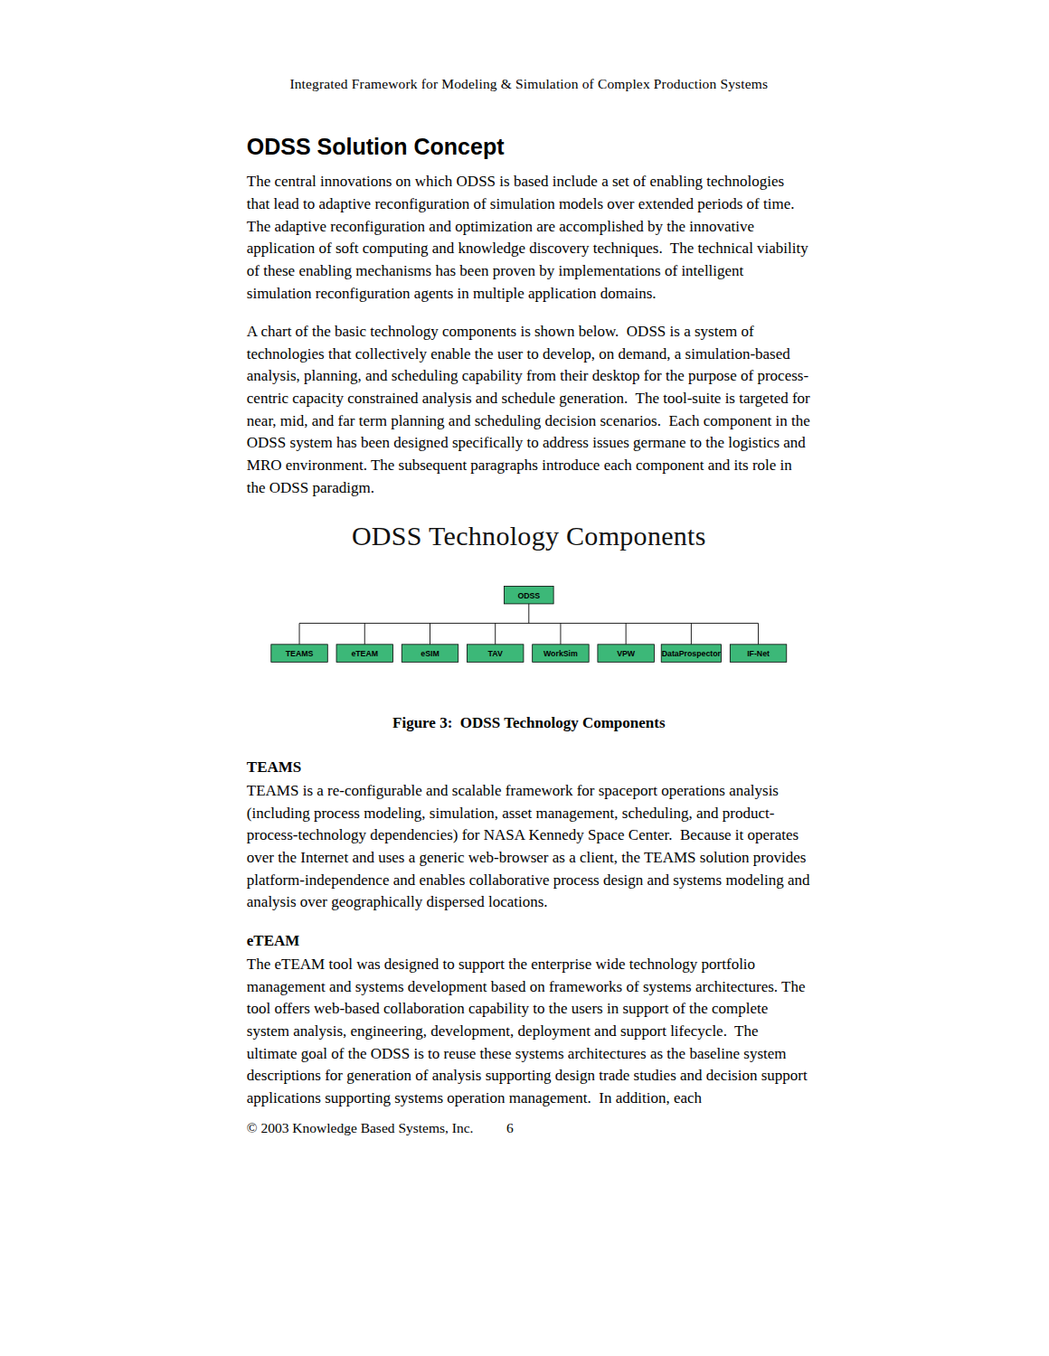Integrated Framework for Modeling & Simulation of Complex Production Systems
ODSS Solution Concept
The central innovations on which ODSS is based include a set of enabling technologies that lead to adaptive reconfiguration of simulation models over extended periods of time. The adaptive reconfiguration and optimization are accomplished by the innovative application of soft computing and knowledge discovery techniques. The technical viability of these enabling mechanisms has been proven by implementations of intelligent simulation reconfiguration agents in multiple application domains.
A chart of the basic technology components is shown below. ODSS is a system of technologies that collectively enable the user to develop, on demand, a simulation-based analysis, planning, and scheduling capability from their desktop for the purpose of process-centric capacity constrained analysis and schedule generation. The tool-suite is targeted for near, mid, and far term planning and scheduling decision scenarios. Each component in the ODSS system has been designed specifically to address issues germane to the logistics and MRO environment. The subsequent paragraphs introduce each component and its role in the ODSS paradigm.
ODSS Technology Components
ODSS TEAMS eTEAM eSIM TAV WorkSim VPW DataProspector IF-Net
Figure 3: ODSS Technology Components
TEAMS
TEAMS is a re-configurable and scalable framework for spaceport operations analysis (including process modeling, simulation, asset management, scheduling, and product-process-technology dependencies) for NASA Kennedy Space Center. Because it operates over the Internet and uses a generic web-browser as a client, the TEAMS solution provides platform-independence and enables collaborative process design and systems modeling and analysis over geographically dispersed locations.
eTEAM
The eTEAM tool was designed to support the enterprise wide technology portfolio management and systems development based on frameworks of systems architectures. The tool offers web-based collaboration capability to the users in support of the complete system analysis, engineering, development, deployment and support lifecycle. The ultimate goal of the ODSS is to reuse these systems architectures as the baseline system descriptions for generation of analysis supporting design trade studies and decision support applications supporting systems operation management. In addition, each
© 2003 Knowledge Based Systems, Inc. 6